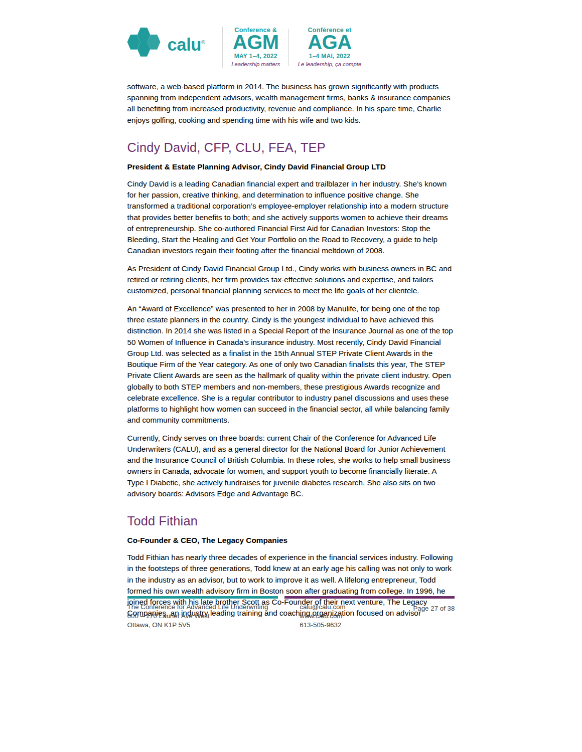calu®
Conference &
AGM
MAY 1–4, 2022
Leadership matters
Conférence et
AGA
1–4 MAI, 2022
Le leadership, ça compte
software, a web-based platform in 2014. The business has grown significantly with products spanning from independent advisors, wealth management firms, banks & insurance companies all benefiting from increased productivity, revenue and compliance. In his spare time, Charlie enjoys golfing, cooking and spending time with his wife and two kids.
Cindy David, CFP, CLU, FEA, TEP
President & Estate Planning Advisor, Cindy David Financial Group LTD
Cindy David is a leading Canadian financial expert and trailblazer in her industry. She’s known for her passion, creative thinking, and determination to influence positive change. She transformed a traditional corporation’s employee-employer relationship into a modern structure that provides better benefits to both; and she actively supports women to achieve their dreams of entrepreneurship. She co-authored Financial First Aid for Canadian Investors: Stop the Bleeding, Start the Healing and Get Your Portfolio on the Road to Recovery, a guide to help Canadian investors regain their footing after the financial meltdown of 2008.
As President of Cindy David Financial Group Ltd., Cindy works with business owners in BC and retired or retiring clients, her firm provides tax-effective solutions and expertise, and tailors customized, personal financial planning services to meet the life goals of her clientele.
An “Award of Excellence” was presented to her in 2008 by Manulife, for being one of the top three estate planners in the country. Cindy is the youngest individual to have achieved this distinction. In 2014 she was listed in a Special Report of the Insurance Journal as one of the top 50 Women of Influence in Canada’s insurance industry. Most recently, Cindy David Financial Group Ltd. was selected as a finalist in the 15th Annual STEP Private Client Awards in the Boutique Firm of the Year category. As one of only two Canadian finalists this year, The STEP Private Client Awards are seen as the hallmark of quality within the private client industry. Open globally to both STEP members and non-members, these prestigious Awards recognize and celebrate excellence. She is a regular contributor to industry panel discussions and uses these platforms to highlight how women can succeed in the financial sector, all while balancing family and community commitments.
Currently, Cindy serves on three boards: current Chair of the Conference for Advanced Life Underwriters (CALU), and as a general director for the National Board for Junior Achievement and the Insurance Council of British Columbia. In these roles, she works to help small business owners in Canada, advocate for women, and support youth to become financially literate. A Type I Diabetic, she actively fundraises for juvenile diabetes research. She also sits on two advisory boards: Advisors Edge and Advantage BC.
Todd Fithian
Co-Founder & CEO, The Legacy Companies
Todd Fithian has nearly three decades of experience in the financial services industry. Following in the footsteps of three generations, Todd knew at an early age his calling was not only to work in the industry as an advisor, but to work to improve it as well. A lifelong entrepreneur, Todd formed his own wealth advisory firm in Boston soon after graduating from college. In 1996, he joined forces with his late brother Scott as Co-Founder of their next venture, The Legacy Companies, an industry leading training and coaching organization focused on advisor
The Conference for Advanced Life Underwriting
600 – 170 Laurier Ave West
Ottawa, ON K1P 5V5
calu@calu.com
www.calu.com
613-505-9632
Page 27 of 38